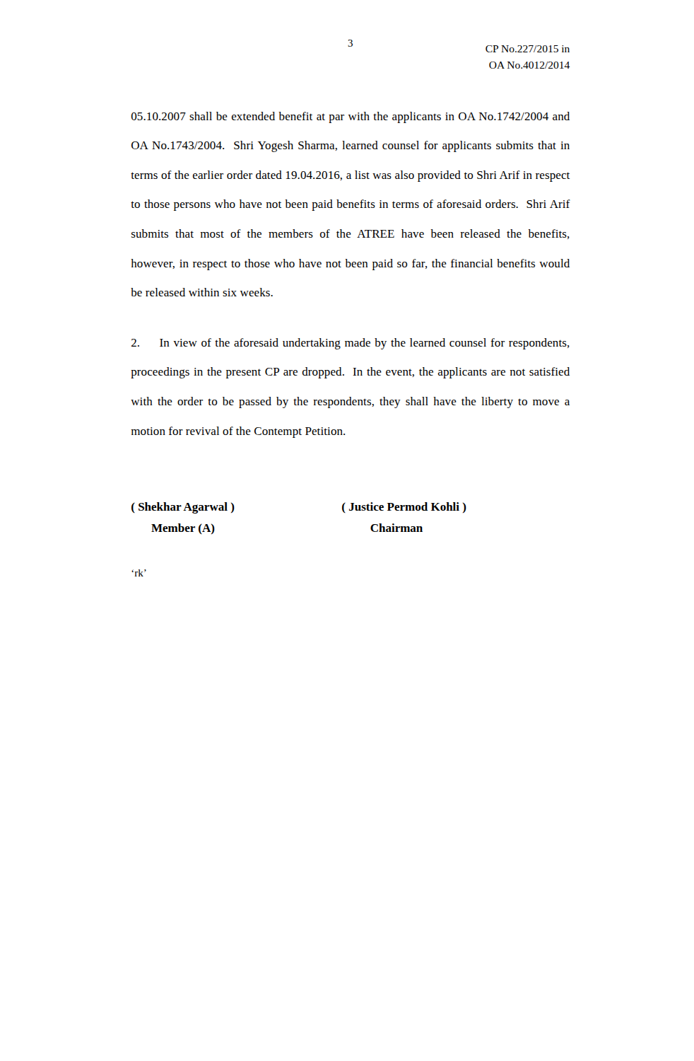3
CP No.227/2015 in
OA No.4012/2014
05.10.2007 shall be extended benefit at par with the applicants in OA No.1742/2004 and OA No.1743/2004. Shri Yogesh Sharma, learned counsel for applicants submits that in terms of the earlier order dated 19.04.2016, a list was also provided to Shri Arif in respect to those persons who have not been paid benefits in terms of aforesaid orders. Shri Arif submits that most of the members of the ATREE have been released the benefits, however, in respect to those who have not been paid so far, the financial benefits would be released within six weeks.
2. In view of the aforesaid undertaking made by the learned counsel for respondents, proceedings in the present CP are dropped. In the event, the applicants are not satisfied with the order to be passed by the respondents, they shall have the liberty to move a motion for revival of the Contempt Petition.
| ( Shekhar Agarwal ) Member (A) | ( Justice Permod Kohli ) Chairman |
‘rk’